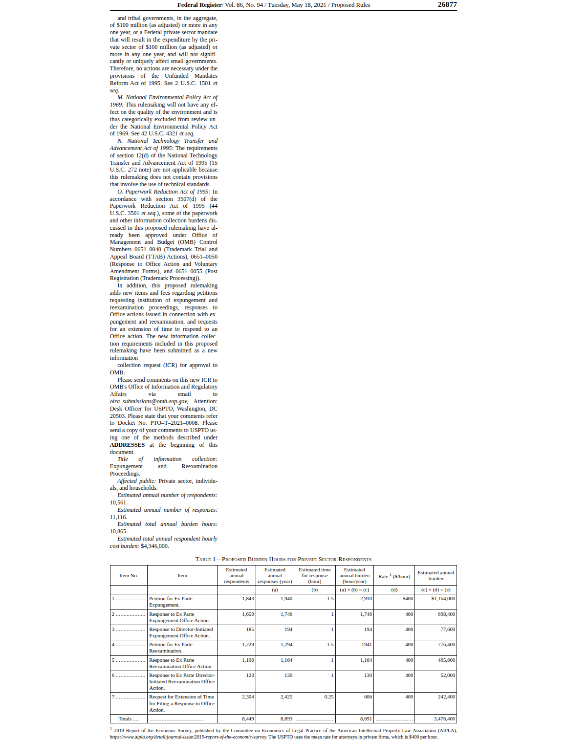Federal Register/ Vol. 86, No. 94 / Tuesday, May 18, 2021 / Proposed Rules
26877
and tribal governments, in the aggregate, of $100 million (as adjusted) or more in any one year, or a Federal private sector mandate that will result in the expenditure by the private sector of $100 million (as adjusted) or more in any one year, and will not significantly or uniquely affect small governments. Therefore, no actions are necessary under the provisions of the Unfunded Mandates Reform Act of 1995. See 2 U.S.C. 1501 et seq.
M. National Environmental Policy Act of 1969: This rulemaking will not have any effect on the quality of the environment and is thus categorically excluded from review under the National Environmental Policy Act of 1969. See 42 U.S.C. 4321 et seq.
N. National Technology Transfer and Advancement Act of 1995: The requirements of section 12(d) of the National Technology Transfer and Advancement Act of 1995 (15 U.S.C. 272 note) are not applicable because this rulemaking does not contain provisions that involve the use of technical standards.
O. Paperwork Reduction Act of 1995: In accordance with section 3507(d) of the Paperwork Reduction Act of 1995 (44 U.S.C. 3501 et seq.), some of the paperwork and other information collection burdens discussed in this proposed rulemaking have already been approved under Office of Management and Budget (OMB) Control Numbers 0651–0040 (Trademark Trial and Appeal Board (TTAB) Actions), 0651–0050 (Response to Office Action and Voluntary Amendment Forms), and 0651–0055 (Post Registration (Trademark Processing)).
In addition, this proposed rulemaking adds new items and fees regarding petitions requesting institution of expungement and reexamination proceedings, responses to Office actions issued in connection with expungement and reexamination, and requests for an extension of time to respond to an Office action. The new information collection requirements included in this proposed rulemaking have been submitted as a new information
collection request (ICR) for approval to OMB.
Please send comments on this new ICR to OMB's Office of Information and Regulatory Affairs via email to oira_submissions@omb.eop.gov, Attention: Desk Officer for USPTO, Washington, DC 20503. Please state that your comments refer to Docket No. PTO–T–2021–0008. Please send a copy of your comments to USPTO using one of the methods described under ADDRESSES at the beginning of this document.
Title of information collection: Expungement and Reexamination Proceedings.
Affected public: Private sector, individuals, and households.
Estimated annual number of respondents: 10,561.
Estimated annual number of responses: 11,116.
Estimated total annual burden hours: 10,865.
Estimated total annual respondent hourly cost burden: $4,346,000.
Table 1—Proposed Burden Hours for Private Sector Respondents
| Item No. | Item | Estimated annual respondents | Estimated annual responses (year) | Estimated time for response (hour) | Estimated annual burden (hour/year) | Rate 1 ($/hour) | Estimated annual burden |
| --- | --- | --- | --- | --- | --- | --- | --- |
| | | | (a) | (b) | (a) × (b) = (c) | (d) | (c) × (d) = (e) |
| 1 ................... | Petition for Ex Parte Expungement. | 1,843 | 1,940 | 1.5 | 2,910 | $400 | $1,164,000 |
| 2 ................... | Response to Ex Parte Expungement Office Action. | 1,659 | 1,746 | 1 | 1,746 | 400 | 698,400 |
| 3 ................... | Response to Director-Initiated Expungement Office Action. | 185 | 194 | 1 | 194 | 400 | 77,600 |
| 4 ................... | Petition for Ex Parte Reexamination. | 1,229 | 1,294 | 1.5 | 1941 | 400 | 776,400 |
| 5 ................... | Response to Ex Parte Reexamination Office Action. | 1,106 | 1,164 | 1 | 1,164 | 400 | 465,600 |
| 6 ................... | Response to Ex Parte Director-Initiated Reexamination Office Action. | 123 | 130 | 1 | 130 | 400 | 52,000 |
| 7 ................... | Request for Extension of Time for Filing a Response to Office Action. | 2,304 | 2,425 | 0.25 | 606 | 400 | 242,400 |
| Totals .... | ................................... | 8,449 | 8,893 | ........................ | 8,691 | ........................ | 3,476,400 |
1 2019 Report of the Economic Survey, published by the Committee on Economics of Legal Practice of the American Intellectual Property Law Association (AIPLA), https://www.aipla.org/detail/journal-issue/2019-report-of-the-economic-survey. The USPTO uses the mean rate for attorneys in private firms, which is $400 per hour.